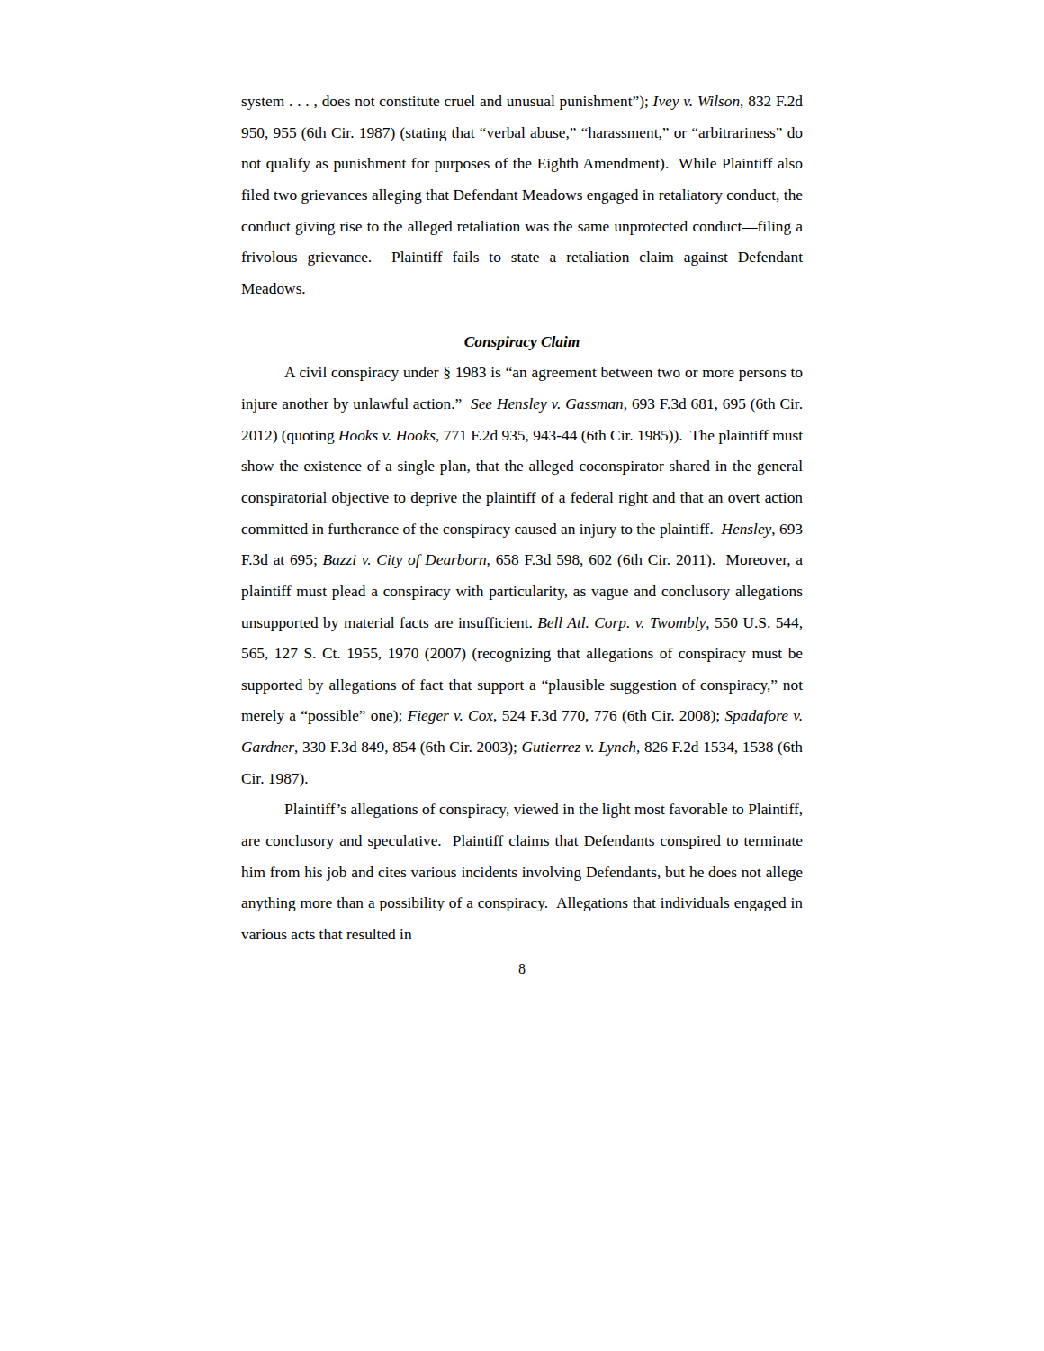system . . . , does not constitute cruel and unusual punishment”); Ivey v. Wilson, 832 F.2d 950, 955 (6th Cir. 1987) (stating that “verbal abuse,” “harassment,” or “arbitrariness” do not qualify as punishment for purposes of the Eighth Amendment). While Plaintiff also filed two grievances alleging that Defendant Meadows engaged in retaliatory conduct, the conduct giving rise to the alleged retaliation was the same unprotected conduct—filing a frivolous grievance. Plaintiff fails to state a retaliation claim against Defendant Meadows.
Conspiracy Claim
A civil conspiracy under § 1983 is “an agreement between two or more persons to injure another by unlawful action.” See Hensley v. Gassman, 693 F.3d 681, 695 (6th Cir. 2012) (quoting Hooks v. Hooks, 771 F.2d 935, 943-44 (6th Cir. 1985)). The plaintiff must show the existence of a single plan, that the alleged coconspirator shared in the general conspiratorial objective to deprive the plaintiff of a federal right and that an overt action committed in furtherance of the conspiracy caused an injury to the plaintiff. Hensley, 693 F.3d at 695; Bazzi v. City of Dearborn, 658 F.3d 598, 602 (6th Cir. 2011). Moreover, a plaintiff must plead a conspiracy with particularity, as vague and conclusory allegations unsupported by material facts are insufficient. Bell Atl. Corp. v. Twombly, 550 U.S. 544, 565, 127 S. Ct. 1955, 1970 (2007) (recognizing that allegations of conspiracy must be supported by allegations of fact that support a “plausible suggestion of conspiracy,” not merely a “possible” one); Fieger v. Cox, 524 F.3d 770, 776 (6th Cir. 2008); Spadafore v. Gardner, 330 F.3d 849, 854 (6th Cir. 2003); Gutierrez v. Lynch, 826 F.2d 1534, 1538 (6th Cir. 1987).
Plaintiff’s allegations of conspiracy, viewed in the light most favorable to Plaintiff, are conclusory and speculative. Plaintiff claims that Defendants conspired to terminate him from his job and cites various incidents involving Defendants, but he does not allege anything more than a possibility of a conspiracy. Allegations that individuals engaged in various acts that resulted in
8